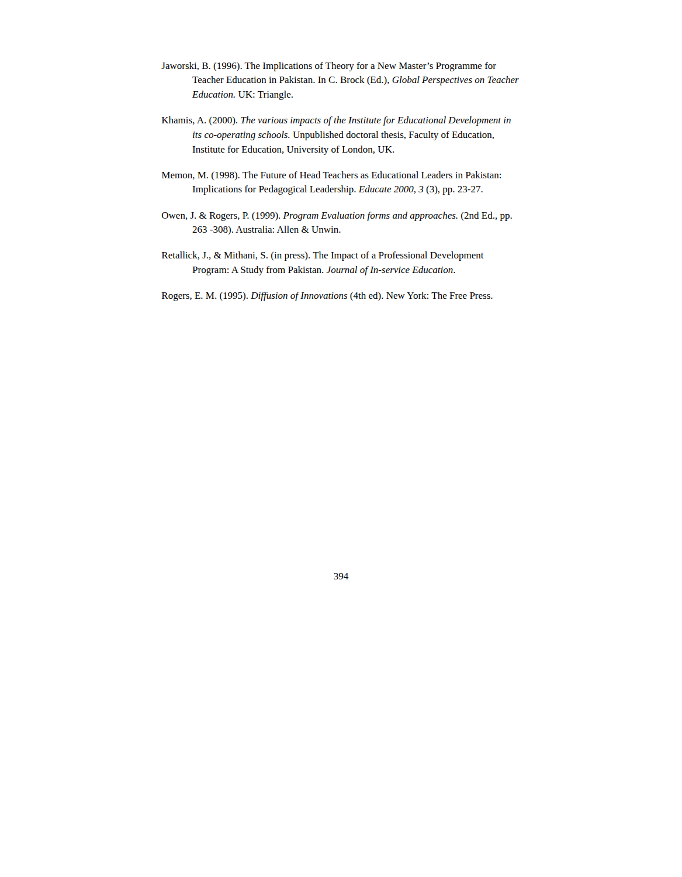Jaworski, B. (1996). The Implications of Theory for a New Master’s Programme for Teacher Education in Pakistan. In C. Brock (Ed.), Global Perspectives on Teacher Education. UK: Triangle.
Khamis, A. (2000). The various impacts of the Institute for Educational Development in its co-operating schools. Unpublished doctoral thesis, Faculty of Education, Institute for Education, University of London, UK.
Memon, M. (1998). The Future of Head Teachers as Educational Leaders in Pakistan: Implications for Pedagogical Leadership. Educate 2000, 3 (3), pp. 23-27.
Owen, J. & Rogers, P. (1999). Program Evaluation forms and approaches. (2nd Ed., pp. 263 -308). Australia: Allen & Unwin.
Retallick, J., & Mithani, S. (in press). The Impact of a Professional Development Program: A Study from Pakistan. Journal of In-service Education.
Rogers, E. M. (1995). Diffusion of Innovations (4th ed). New York: The Free Press.
394